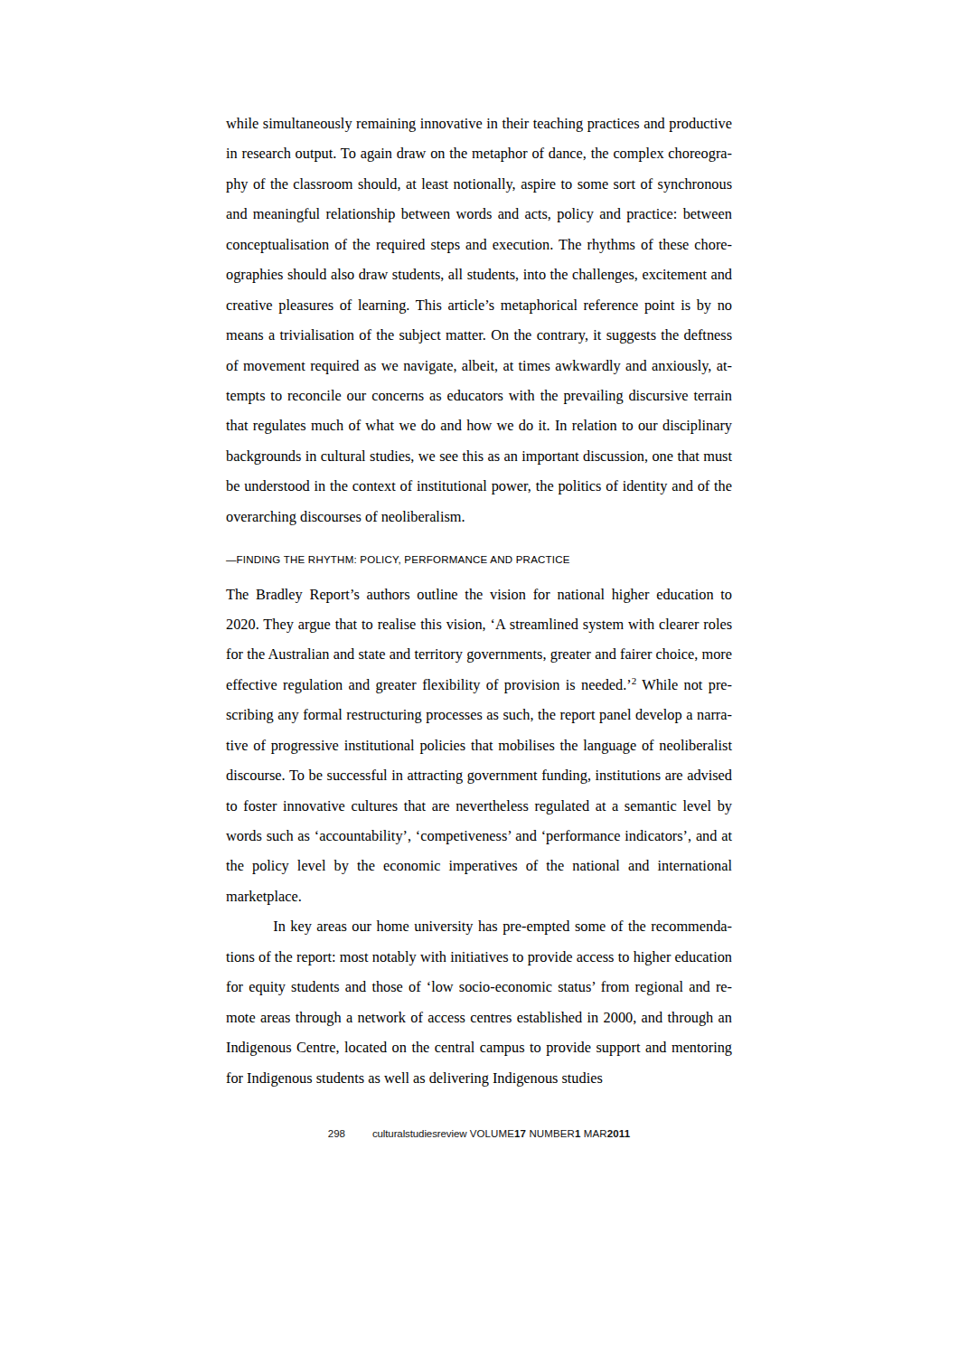while simultaneously remaining innovative in their teaching practices and productive in research output. To again draw on the metaphor of dance, the complex choreography of the classroom should, at least notionally, aspire to some sort of synchronous and meaningful relationship between words and acts, policy and practice: between conceptualisation of the required steps and execution. The rhythms of these choreographies should also draw students, all students, into the challenges, excitement and creative pleasures of learning. This article’s metaphorical reference point is by no means a trivialisation of the subject matter. On the contrary, it suggests the deftness of movement required as we navigate, albeit, at times awkwardly and anxiously, attempts to reconcile our concerns as educators with the prevailing discursive terrain that regulates much of what we do and how we do it. In relation to our disciplinary backgrounds in cultural studies, we see this as an important discussion, one that must be understood in the context of institutional power, the politics of identity and of the overarching discourses of neoliberalism.
—Finding the rhythm: policy, performance and practice
The Bradley Report’s authors outline the vision for national higher education to 2020. They argue that to realise this vision, ‘A streamlined system with clearer roles for the Australian and state and territory governments, greater and fairer choice, more effective regulation and greater flexibility of provision is needed.’2 While not prescribing any formal restructuring processes as such, the report panel develop a narrative of progressive institutional policies that mobilises the language of neoliberalist discourse. To be successful in attracting government funding, institutions are advised to foster innovative cultures that are nevertheless regulated at a semantic level by words such as ‘accountability’, ‘competiveness’ and ‘performance indicators’, and at the policy level by the economic imperatives of the national and international marketplace.
In key areas our home university has pre-empted some of the recommendations of the report: most notably with initiatives to provide access to higher education for equity students and those of ‘low socio-economic status’ from regional and remote areas through a network of access centres established in 2000, and through an Indigenous Centre, located on the central campus to provide support and mentoring for Indigenous students as well as delivering Indigenous studies
298 culturalstudiesreview VOLUME17 NUMBER1 MAR2011